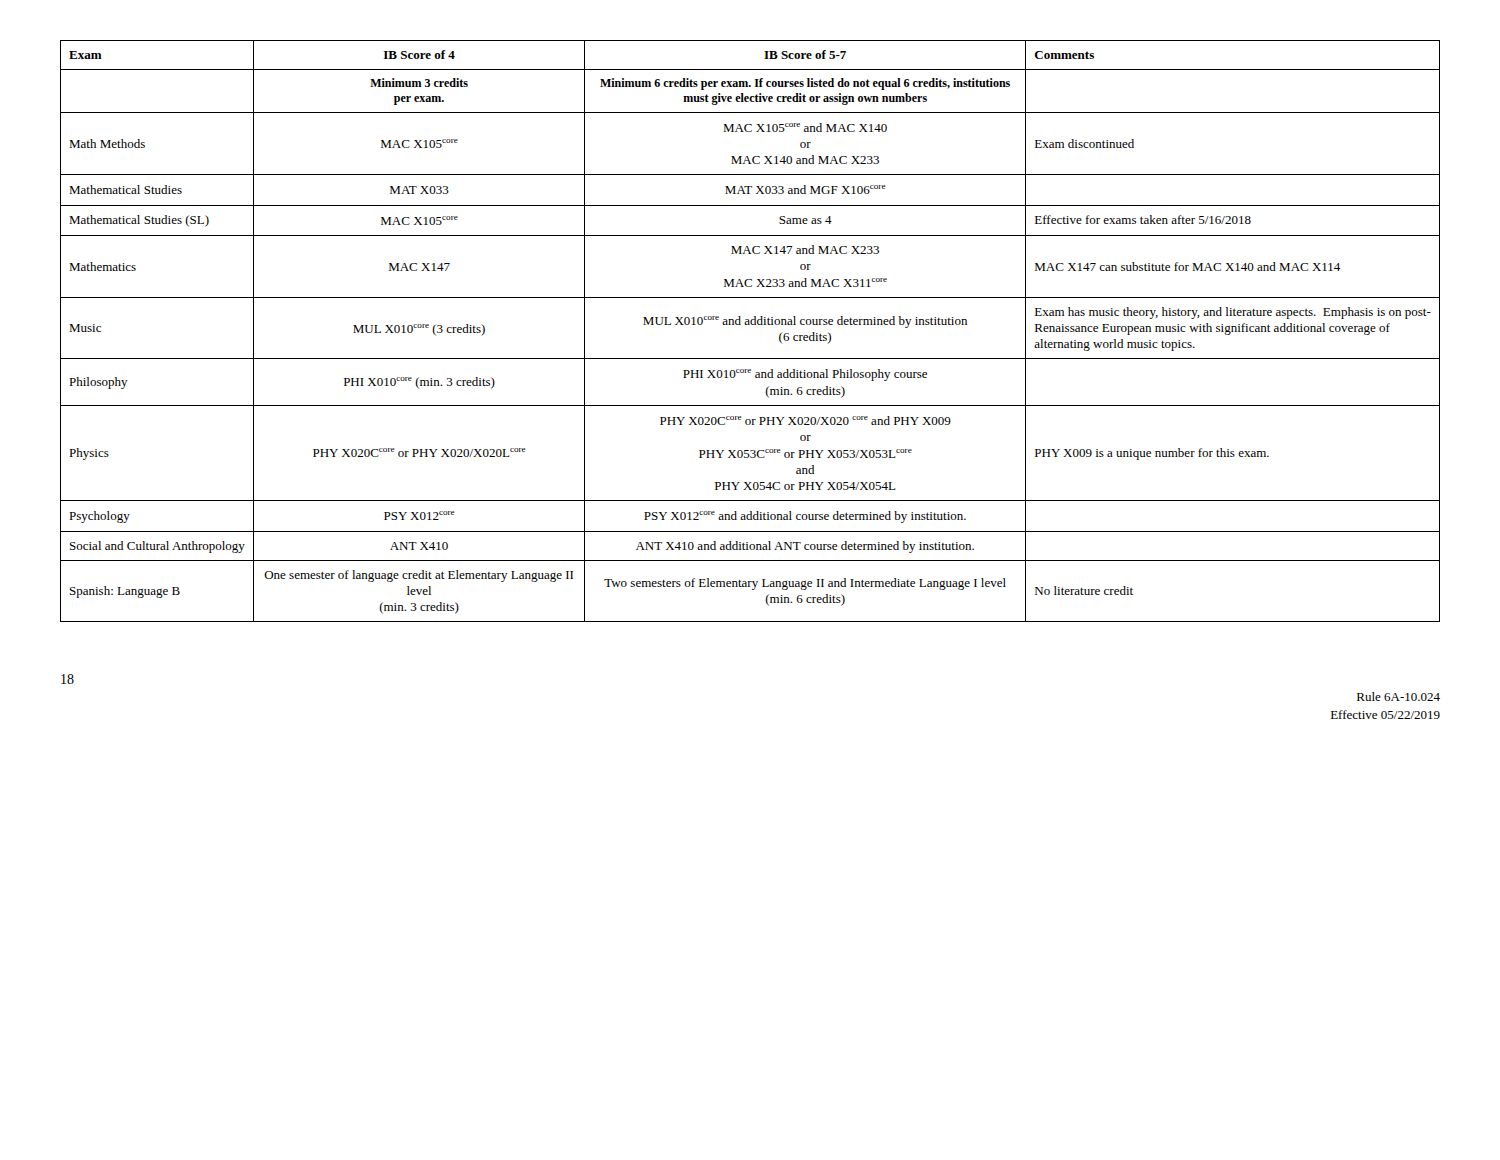| Exam | IB Score of 4 | IB Score of 5-7 | Comments |
| --- | --- | --- | --- |
| | Minimum 3 credits per exam. | Minimum 6 credits per exam. If courses listed do not equal 6 credits, institutions must give elective credit or assign own numbers | |
| Math Methods | MAC X105 core | MAC X105 core and MAC X140 or MAC X140 and MAC X233 | Exam discontinued |
| Mathematical Studies | MAT X033 | MAT X033 and MGF X106 core | |
| Mathematical Studies (SL) | MAC X105 core | Same as 4 | Effective for exams taken after 5/16/2018 |
| Mathematics | MAC X147 | MAC X147 and MAC X233 or MAC X233 and MAC X311 core | MAC X147 can substitute for MAC X140 and MAC X114 |
| Music | MUL X010 core (3 credits) | MUL X010 core and additional course determined by institution (6 credits) | Exam has music theory, history, and literature aspects. Emphasis is on post-Renaissance European music with significant additional coverage of alternating world music topics. |
| Philosophy | PHI X010 core (min. 3 credits) | PHI X010 core and additional Philosophy course (min. 6 credits) | |
| Physics | PHY X020C core or PHY X020/X020L core | PHY X020C core or PHY X020/X020 core and PHY X009 or PHY X053C core or PHY X053/X053L core and PHY X054C or PHY X054/X054L | PHY X009 is a unique number for this exam. |
| Psychology | PSY X012 core | PSY X012 core and additional course determined by institution. | |
| Social and Cultural Anthropology | ANT X410 | ANT X410 and additional ANT course determined by institution. | |
| Spanish: Language B | One semester of language credit at Elementary Language II level (min. 3 credits) | Two semesters of Elementary Language II and Intermediate Language I level (min. 6 credits) | No literature credit |
18
Rule 6A-10.024
Effective 05/22/2019